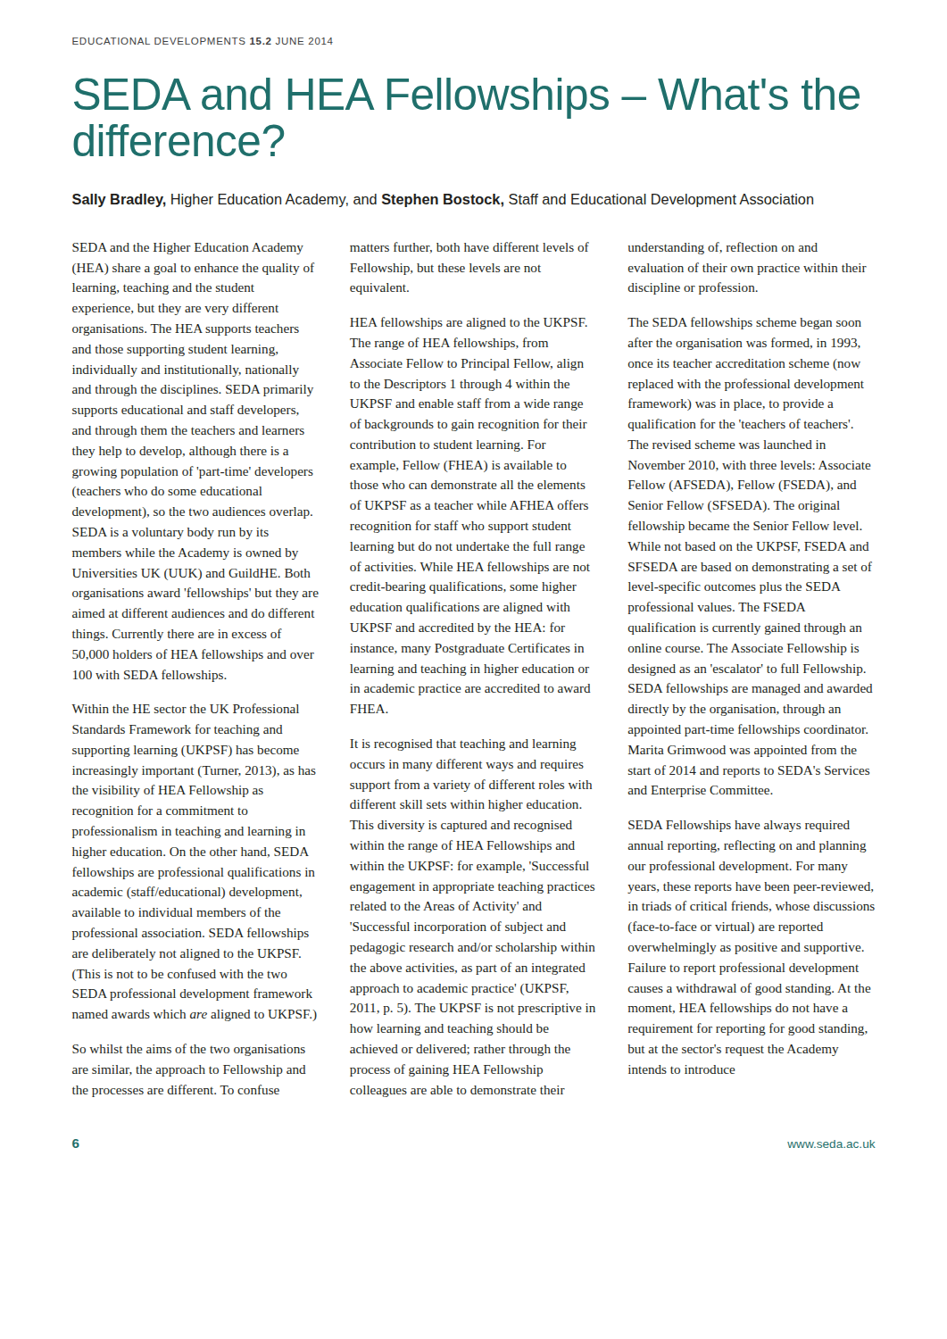Educational Developments 15.2 June 2014
SEDA and HEA Fellowships – What's the difference?
Sally Bradley, Higher Education Academy, and Stephen Bostock, Staff and Educational Development Association
SEDA and the Higher Education Academy (HEA) share a goal to enhance the quality of learning, teaching and the student experience, but they are very different organisations. The HEA supports teachers and those supporting student learning, individually and institutionally, nationally and through the disciplines. SEDA primarily supports educational and staff developers, and through them the teachers and learners they help to develop, although there is a growing population of 'part-time' developers (teachers who do some educational development), so the two audiences overlap. SEDA is a voluntary body run by its members while the Academy is owned by Universities UK (UUK) and GuildHE. Both organisations award 'fellowships' but they are aimed at different audiences and do different things. Currently there are in excess of 50,000 holders of HEA fellowships and over 100 with SEDA fellowships.
Within the HE sector the UK Professional Standards Framework for teaching and supporting learning (UKPSF) has become increasingly important (Turner, 2013), as has the visibility of HEA Fellowship as recognition for a commitment to professionalism in teaching and learning in higher education. On the other hand, SEDA fellowships are professional qualifications in academic (staff/educational) development, available to individual members of the professional association. SEDA fellowships are deliberately not aligned to the UKPSF. (This is not to be confused with the two SEDA professional development framework named awards which are aligned to UKPSF.)
So whilst the aims of the two organisations are similar, the approach to Fellowship and the processes are different. To confuse matters further, both have different levels of Fellowship, but these levels are not equivalent.
HEA fellowships are aligned to the UKPSF. The range of HEA fellowships, from Associate Fellow to Principal Fellow, align to the Descriptors 1 through 4 within the UKPSF and enable staff from a wide range of backgrounds to gain recognition for their contribution to student learning. For example, Fellow (FHEA) is available to those who can demonstrate all the elements of UKPSF as a teacher while AFHEA offers recognition for staff who support student learning but do not undertake the full range of activities. While HEA fellowships are not credit-bearing qualifications, some higher education qualifications are aligned with UKPSF and accredited by the HEA: for instance, many Postgraduate Certificates in learning and teaching in higher education or in academic practice are accredited to award FHEA.
It is recognised that teaching and learning occurs in many different ways and requires support from a variety of different roles with different skill sets within higher education. This diversity is captured and recognised within the range of HEA Fellowships and within the UKPSF: for example, 'Successful engagement in appropriate teaching practices related to the Areas of Activity' and 'Successful incorporation of subject and pedagogic research and/or scholarship within the above activities, as part of an integrated approach to academic practice' (UKPSF, 2011, p. 5). The UKPSF is not prescriptive in how learning and teaching should be achieved or delivered; rather through the process of gaining HEA Fellowship colleagues are able to demonstrate their understanding of, reflection on and evaluation of their own practice within their discipline or profession.
The SEDA fellowships scheme began soon after the organisation was formed, in 1993, once its teacher accreditation scheme (now replaced with the professional development framework) was in place, to provide a qualification for the 'teachers of teachers'. The revised scheme was launched in November 2010, with three levels: Associate Fellow (AFSEDA), Fellow (FSEDA), and Senior Fellow (SFSEDA). The original fellowship became the Senior Fellow level. While not based on the UKPSF, FSEDA and SFSEDA are based on demonstrating a set of level-specific outcomes plus the SEDA professional values. The FSEDA qualification is currently gained through an online course. The Associate Fellowship is designed as an 'escalator' to full Fellowship. SEDA fellowships are managed and awarded directly by the organisation, through an appointed part-time fellowships coordinator. Marita Grimwood was appointed from the start of 2014 and reports to SEDA's Services and Enterprise Committee.
SEDA Fellowships have always required annual reporting, reflecting on and planning our professional development. For many years, these reports have been peer-reviewed, in triads of critical friends, whose discussions (face-to-face or virtual) are reported overwhelmingly as positive and supportive. Failure to report professional development causes a withdrawal of good standing. At the moment, HEA fellowships do not have a requirement for reporting for good standing, but at the sector's request the Academy intends to introduce
6 www.seda.ac.uk